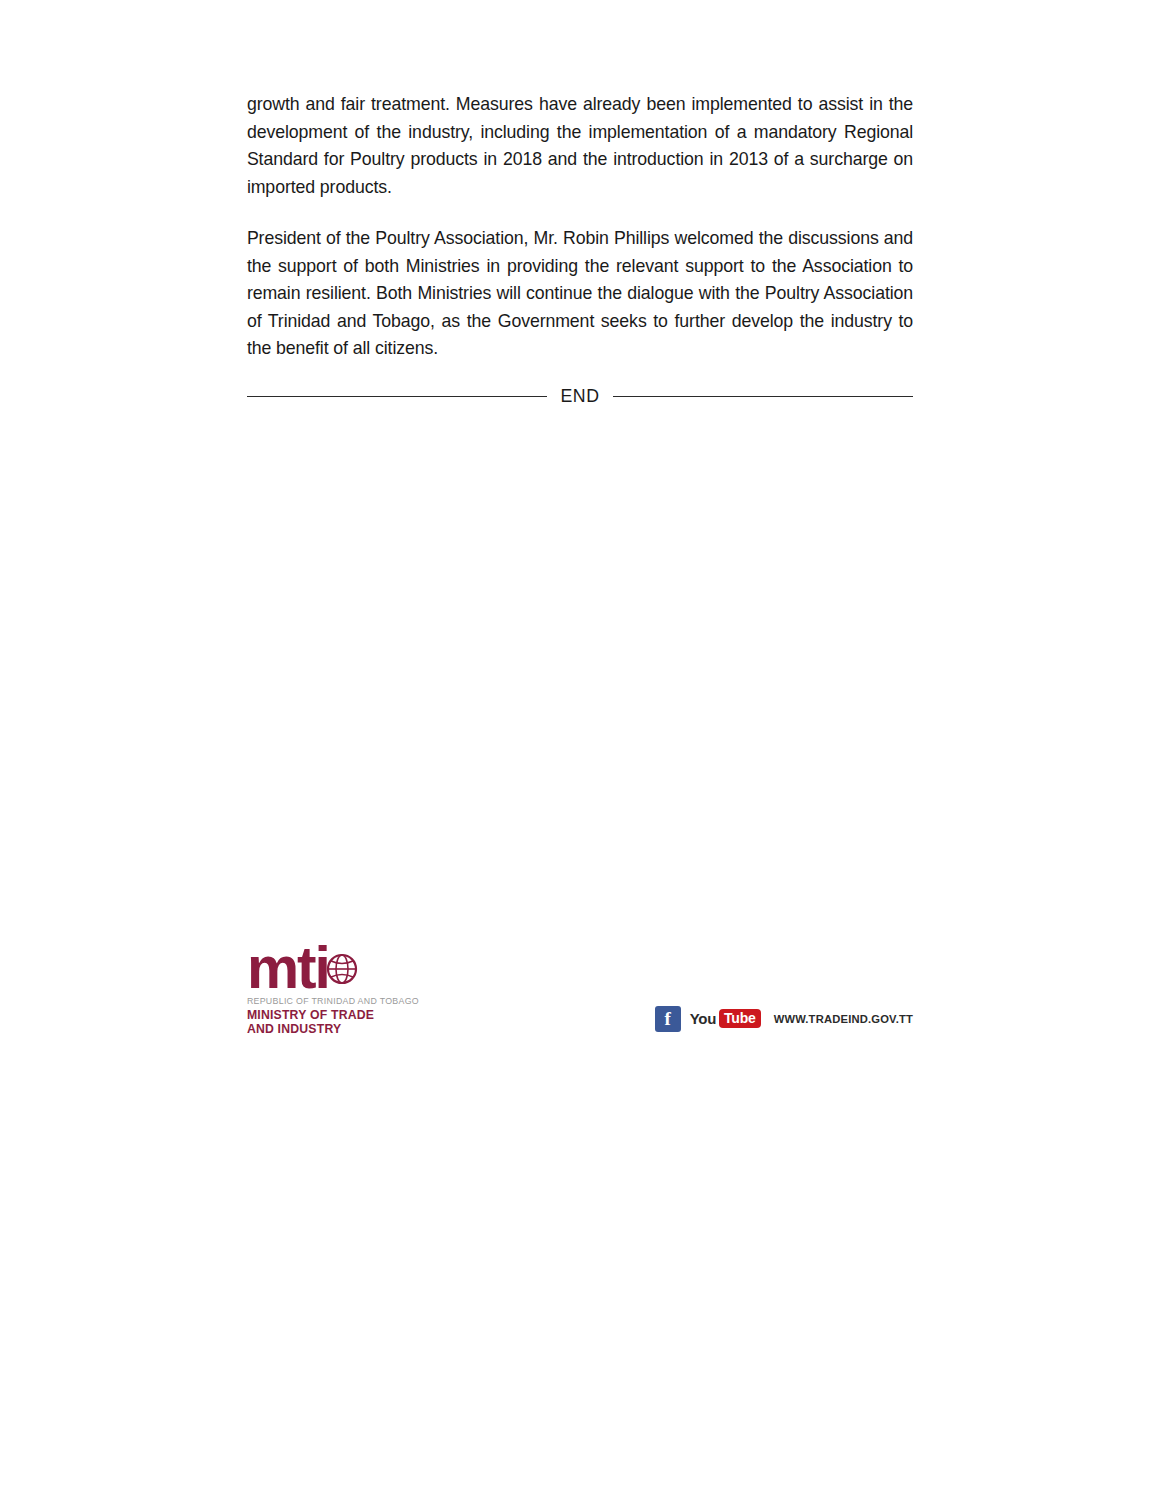growth and fair treatment. Measures have already been implemented to assist in the development of the industry, including the implementation of a mandatory Regional Standard for Poultry products in 2018 and the introduction in 2013 of a surcharge on imported products.
President of the Poultry Association, Mr. Robin Phillips welcomed the discussions and the support of both Ministries in providing the relevant support to the Association to remain resilient. Both Ministries will continue the dialogue with the Poultry Association of Trinidad and Tobago, as the Government seeks to further develop the industry to the benefit of all citizens.
END
mti
REPUBLIC OF TRINIDAD AND TOBAGO
MINISTRY OF TRADE
AND INDUSTRY
You Tube WWW.TRADEIND.GOV.TT